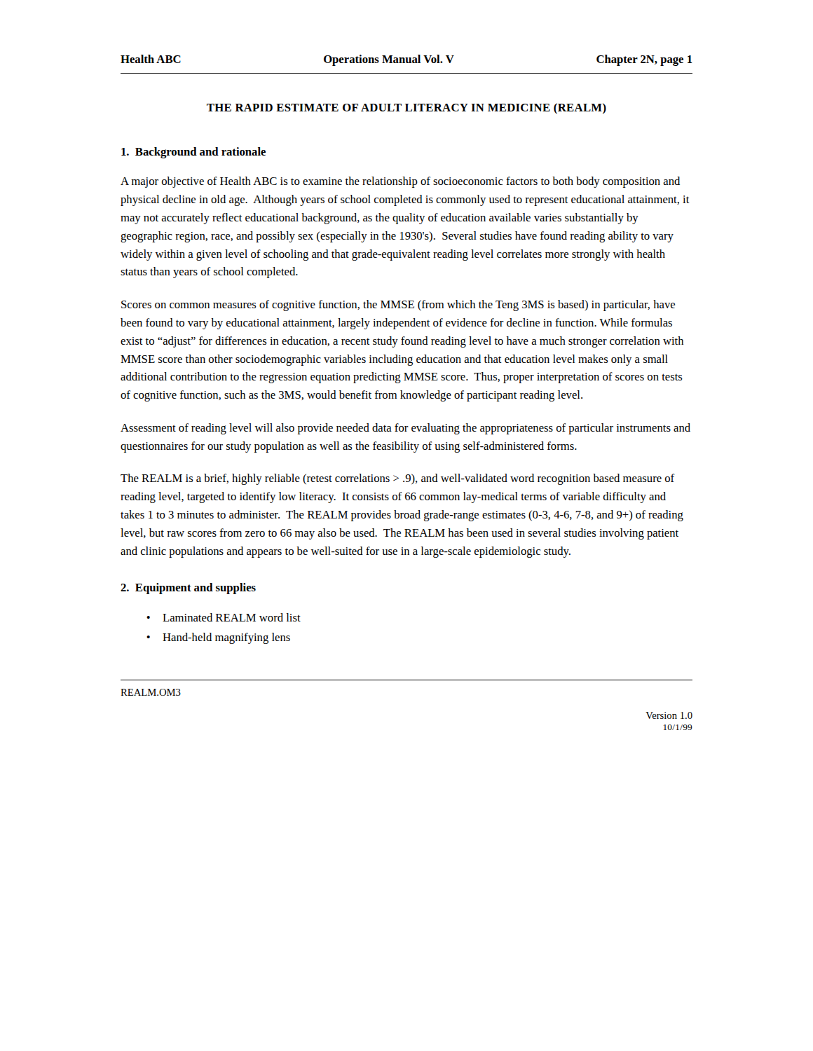Health ABC Operations Manual Vol. V Chapter 2N, page 1
THE RAPID ESTIMATE OF ADULT LITERACY IN MEDICINE (REALM)
1. Background and rationale
A major objective of Health ABC is to examine the relationship of socioeconomic factors to both body composition and physical decline in old age. Although years of school completed is commonly used to represent educational attainment, it may not accurately reflect educational background, as the quality of education available varies substantially by geographic region, race, and possibly sex (especially in the 1930's). Several studies have found reading ability to vary widely within a given level of schooling and that grade-equivalent reading level correlates more strongly with health status than years of school completed.
Scores on common measures of cognitive function, the MMSE (from which the Teng 3MS is based) in particular, have been found to vary by educational attainment, largely independent of evidence for decline in function. While formulas exist to “adjust” for differences in education, a recent study found reading level to have a much stronger correlation with MMSE score than other sociodemographic variables including education and that education level makes only a small additional contribution to the regression equation predicting MMSE score. Thus, proper interpretation of scores on tests of cognitive function, such as the 3MS, would benefit from knowledge of participant reading level.
Assessment of reading level will also provide needed data for evaluating the appropriateness of particular instruments and questionnaires for our study population as well as the feasibility of using self-administered forms.
The REALM is a brief, highly reliable (retest correlations > .9), and well-validated word recognition based measure of reading level, targeted to identify low literacy. It consists of 66 common lay-medical terms of variable difficulty and takes 1 to 3 minutes to administer. The REALM provides broad grade-range estimates (0-3, 4-6, 7-8, and 9+) of reading level, but raw scores from zero to 66 may also be used. The REALM has been used in several studies involving patient and clinic populations and appears to be well-suited for use in a large-scale epidemiologic study.
2. Equipment and supplies
Laminated REALM word list
Hand-held magnifying lens
REALM.OM3
Version 1.0 10/1/99